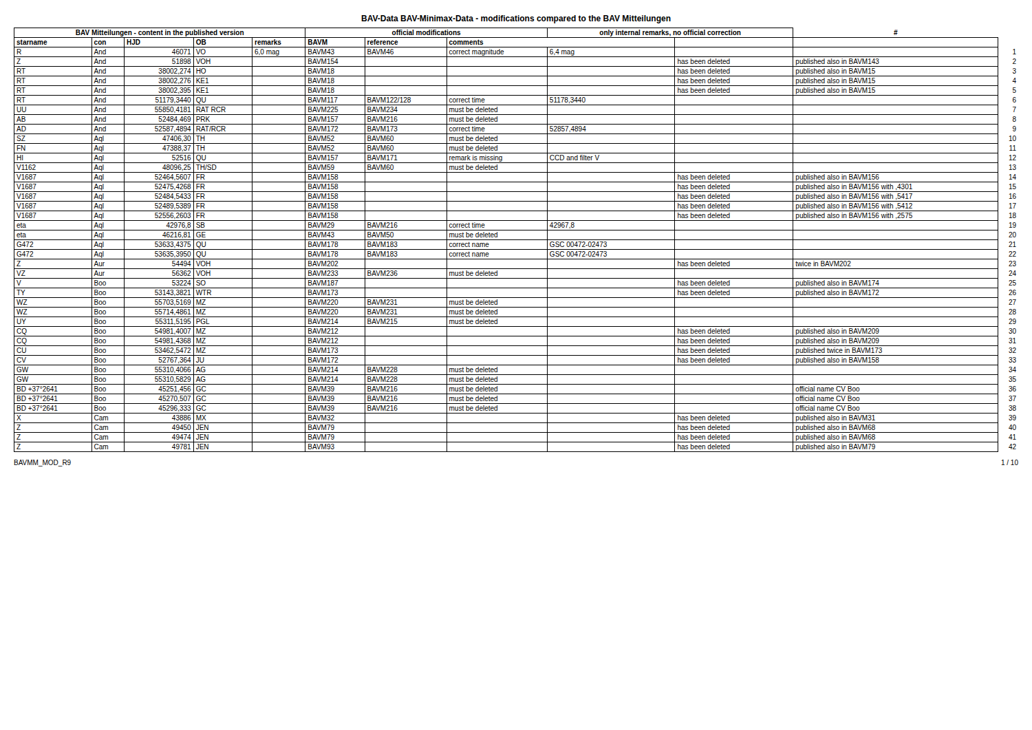BAV-Data BAV-Minimax-Data - modifications compared to the BAV Mitteilungen
| BAV Mitteilungen - content in the published version | official modifications | only internal remarks, no official correction | # |
| --- | --- | --- | --- |
| starname | con | HJD | OB | remarks | BAVM | reference | comments | | | |
| R | And | 46071 | VO | 6,0 mag | BAVM43 | BAVM46 | correct magnitude | 6,4 mag | | | 1 |
| Z | And | 51898 | VOH | | BAVM154 | | | | has been deleted | published also in BAVM143 | 2 |
| RT | And | 38002,274 | HO | | BAVM18 | | | | has been deleted | published also in BAVM15 | 3 |
| RT | And | 38002,276 | KE1 | | BAVM18 | | | | has been deleted | published also in BAVM15 | 4 |
| RT | And | 38002,395 | KE1 | | BAVM18 | | | | has been deleted | published also in BAVM15 | 5 |
| RT | And | 51179,3440 | QU | | BAVM117 | BAVM122/128 | correct time | 51178,3440 | | | 6 |
| UU | And | 55850,4181 | RAT RCR | | BAVM225 | BAVM234 | must be deleted | | | | 7 |
| AB | And | 52484,469 | PRK | | BAVM157 | BAVM216 | must be deleted | | | | 8 |
| AD | And | 52587,4894 | RAT/RCR | | BAVM172 | BAVM173 | correct time | 52857,4894 | | | 9 |
| SZ | Aql | 47406,30 | TH | | BAVM52 | BAVM60 | must be deleted | | | | 10 |
| FN | Aql | 47388,37 | TH | | BAVM52 | BAVM60 | must be deleted | | | | 11 |
| HI | Aql | 52516 | QU | | BAVM157 | BAVM171 | remark is missing | CCD and filter V | | | 12 |
| V1162 | Aql | 48096,25 | TH/SD | | BAVM59 | BAVM60 | must be deleted | | | | 13 |
| V1687 | Aql | 52464,5607 | FR | | BAVM158 | | | | has been deleted | published also in BAVM156 | 14 |
| V1687 | Aql | 52475,4268 | FR | | BAVM158 | | | | has been deleted | published also in BAVM156 with ,4301 | 15 |
| V1687 | Aql | 52484,5433 | FR | | BAVM158 | | | | has been deleted | published also in BAVM156 with ,5417 | 16 |
| V1687 | Aql | 52489,5389 | FR | | BAVM158 | | | | has been deleted | published also in BAVM156 with ,5412 | 17 |
| V1687 | Aql | 52556,2603 | FR | | BAVM158 | | | | has been deleted | published also in BAVM156 with ,2575 | 18 |
| eta | Aql | 42976,8 | SB | | BAVM29 | BAVM216 | correct time | 42967,8 | | | 19 |
| eta | Aql | 46216,81 | GE | | BAVM43 | BAVM50 | must be deleted | | | | 20 |
| G472 | Aql | 53633,4375 | QU | | BAVM178 | BAVM183 | correct name | GSC 00472-02473 | | | 21 |
| G472 | Aql | 53635,3950 | QU | | BAVM178 | BAVM183 | correct name | GSC 00472-02473 | | | 22 |
| Z | Aur | 54494 | VOH | | BAVM202 | | | | has been deleted | twice in BAVM202 | 23 |
| VZ | Aur | 56362 | VOH | | BAVM233 | BAVM236 | must be deleted | | | | 24 |
| V | Boo | 53224 | SO | | BAVM187 | | | | has been deleted | published also in BAVM174 | 25 |
| TY | Boo | 53143,3821 | WTR | | BAVM173 | | | | has been deleted | published also in BAVM172 | 26 |
| WZ | Boo | 55703,5169 | MZ | | BAVM220 | BAVM231 | must be deleted | | | | 27 |
| WZ | Boo | 55714,4861 | MZ | | BAVM220 | BAVM231 | must be deleted | | | | 28 |
| UY | Boo | 55311,5195 | PGL | | BAVM214 | BAVM215 | must be deleted | | | | 29 |
| CQ | Boo | 54981,4007 | MZ | | BAVM212 | | | | has been deleted | published also in BAVM209 | 30 |
| CQ | Boo | 54981,4368 | MZ | | BAVM212 | | | | has been deleted | published also in BAVM209 | 31 |
| CU | Boo | 53462,5472 | MZ | | BAVM173 | | | | has been deleted | published twice in BAVM173 | 32 |
| CV | Boo | 52767,364 | JU | | BAVM172 | | | | has been deleted | published also in BAVM158 | 33 |
| GW | Boo | 55310,4066 | AG | | BAVM214 | BAVM228 | must be deleted | | | | 34 |
| GW | Boo | 55310,5829 | AG | | BAVM214 | BAVM228 | must be deleted | | | | 35 |
| BD +37°2641 | Boo | 45251,456 | GC | | BAVM39 | BAVM216 | must be deleted | | | official name CV Boo | 36 |
| BD +37°2641 | Boo | 45270,507 | GC | | BAVM39 | BAVM216 | must be deleted | | | official name CV Boo | 37 |
| BD +37°2641 | Boo | 45296,333 | GC | | BAVM39 | BAVM216 | must be deleted | | | official name CV Boo | 38 |
| X | Cam | 43886 | MX | | BAVM32 | | | | has been deleted | published also in BAVM31 | 39 |
| Z | Cam | 49450 | JEN | | BAVM79 | | | | has been deleted | published also in BAVM68 | 40 |
| Z | Cam | 49474 | JEN | | BAVM79 | | | | has been deleted | published also in BAVM68 | 41 |
| Z | Cam | 49781 | JEN | | BAVM93 | | | | has been deleted | published also in BAVM79 | 42 |
BAVMM_MOD_R9 1 / 10